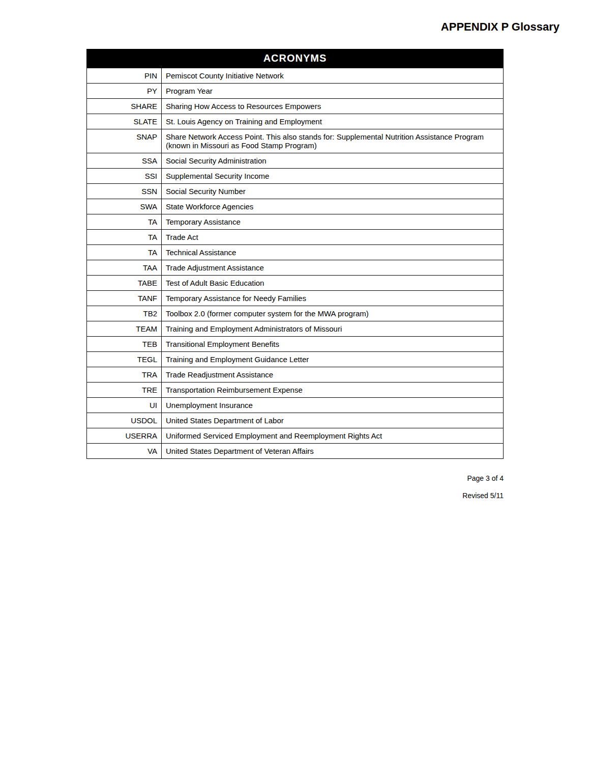APPENDIX P Glossary
ACRONYMS
| PIN | Pemiscot County Initiative Network |
| PY | Program Year |
| SHARE | Sharing How Access to Resources Empowers |
| SLATE | St. Louis Agency on Training and Employment |
| SNAP | Share Network Access Point. This also stands for: Supplemental Nutrition Assistance Program (known in Missouri as Food Stamp Program) |
| SSA | Social Security Administration |
| SSI | Supplemental Security Income |
| SSN | Social Security Number |
| SWA | State Workforce Agencies |
| TA | Temporary Assistance |
| TA | Trade Act |
| TA | Technical Assistance |
| TAA | Trade Adjustment Assistance |
| TABE | Test of Adult Basic Education |
| TANF | Temporary Assistance for Needy Families |
| TB2 | Toolbox 2.0 (former computer system for the MWA program) |
| TEAM | Training and Employment Administrators of Missouri |
| TEB | Transitional Employment Benefits |
| TEGL | Training and Employment Guidance Letter |
| TRA | Trade Readjustment Assistance |
| TRE | Transportation Reimbursement Expense |
| UI | Unemployment Insurance |
| USDOL | United States Department of Labor |
| USERRA | Uniformed Serviced Employment and Reemployment Rights Act |
| VA | United States Department of Veteran Affairs |
Page 3 of 4
Revised 5/11